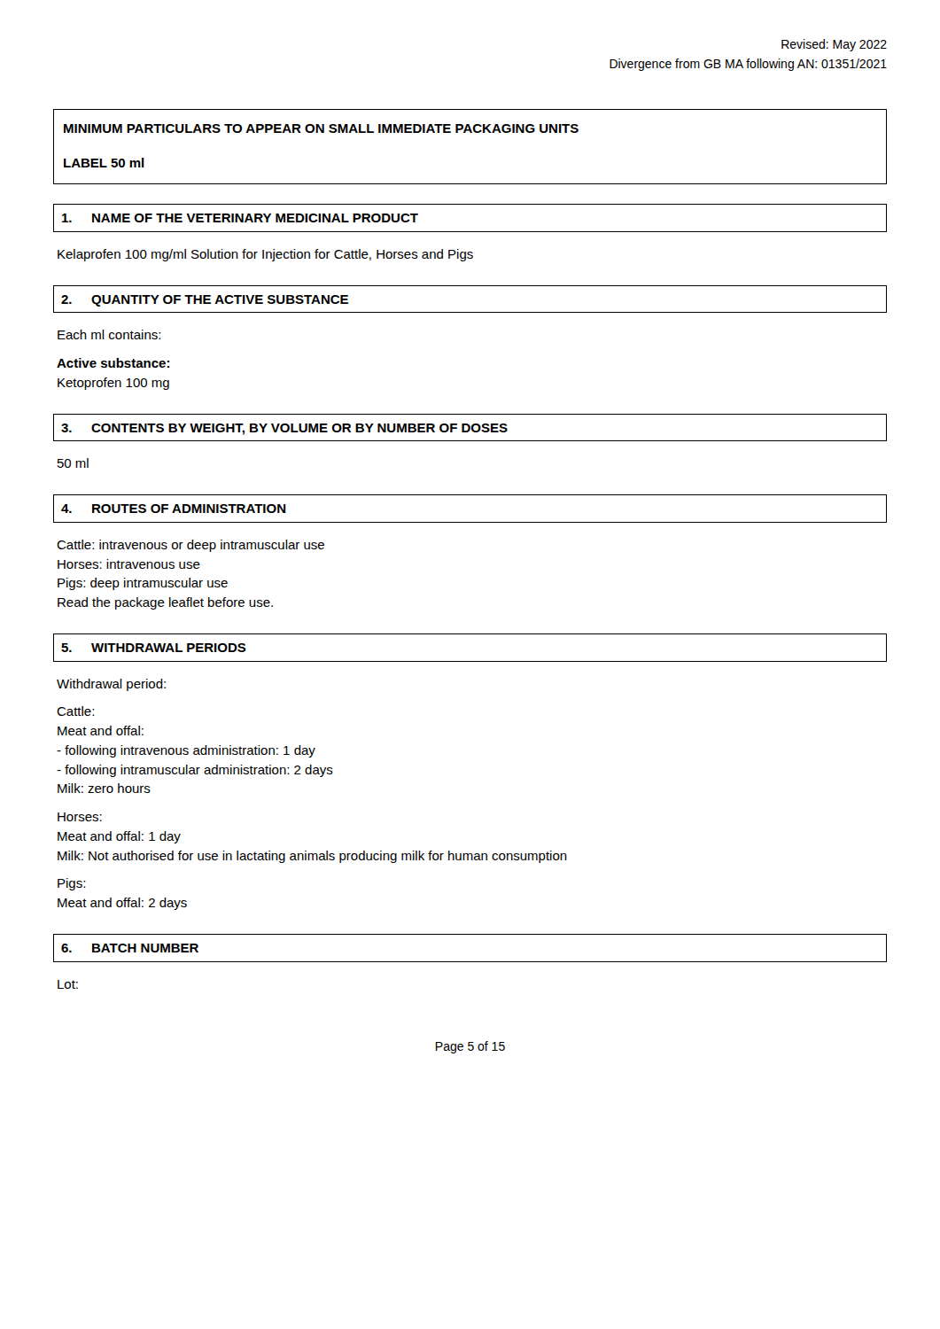Revised: May 2022
Divergence from GB MA following AN: 01351/2021
MINIMUM PARTICULARS TO APPEAR ON SMALL IMMEDIATE PACKAGING UNITS
LABEL 50 ml
1. NAME OF THE VETERINARY MEDICINAL PRODUCT
Kelaprofen 100 mg/ml Solution for Injection for Cattle, Horses and Pigs
2. QUANTITY OF THE ACTIVE SUBSTANCE
Each ml contains:
Active substance:
Ketoprofen 100 mg
3. CONTENTS BY WEIGHT, BY VOLUME OR BY NUMBER OF DOSES
50 ml
4. ROUTES OF ADMINISTRATION
Cattle: intravenous or deep intramuscular use
Horses: intravenous use
Pigs: deep intramuscular use
Read the package leaflet before use.
5. WITHDRAWAL PERIODS
Withdrawal period:
Cattle:
Meat and offal:
- following intravenous administration: 1 day
- following intramuscular administration: 2 days
Milk: zero hours
Horses:
Meat and offal: 1 day
Milk: Not authorised for use in lactating animals producing milk for human consumption
Pigs:
Meat and offal: 2 days
6. BATCH NUMBER
Lot:
Page 5 of 15